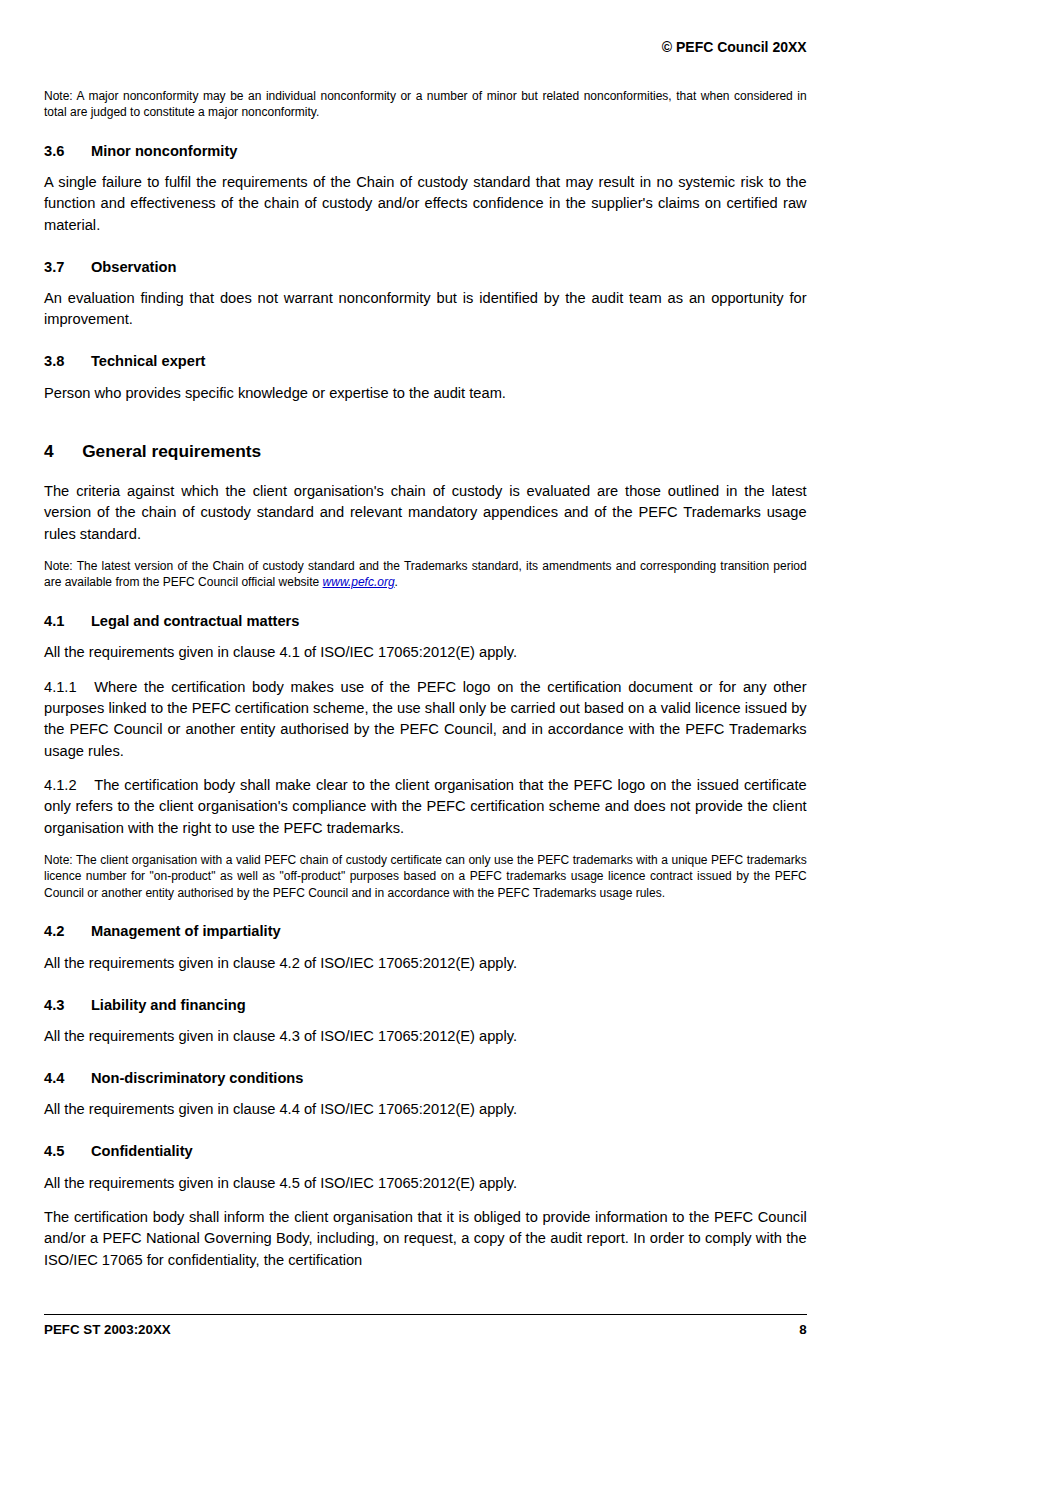© PEFC Council 20XX
Note: A major nonconformity may be an individual nonconformity or a number of minor but related nonconformities, that when considered in total are judged to constitute a major nonconformity.
3.6 Minor nonconformity
A single failure to fulfil the requirements of the Chain of custody standard that may result in no systemic risk to the function and effectiveness of the chain of custody and/or effects confidence in the supplier's claims on certified raw material.
3.7 Observation
An evaluation finding that does not warrant nonconformity but is identified by the audit team as an opportunity for improvement.
3.8 Technical expert
Person who provides specific knowledge or expertise to the audit team.
4 General requirements
The criteria against which the client organisation's chain of custody is evaluated are those outlined in the latest version of the chain of custody standard and relevant mandatory appendices and of the PEFC Trademarks usage rules standard.
Note: The latest version of the Chain of custody standard and the Trademarks standard, its amendments and corresponding transition period are available from the PEFC Council official website www.pefc.org.
4.1 Legal and contractual matters
All the requirements given in clause 4.1 of ISO/IEC 17065:2012(E) apply.
4.1.1 Where the certification body makes use of the PEFC logo on the certification document or for any other purposes linked to the PEFC certification scheme, the use shall only be carried out based on a valid licence issued by the PEFC Council or another entity authorised by the PEFC Council, and in accordance with the PEFC Trademarks usage rules.
4.1.2 The certification body shall make clear to the client organisation that the PEFC logo on the issued certificate only refers to the client organisation's compliance with the PEFC certification scheme and does not provide the client organisation with the right to use the PEFC trademarks.
Note: The client organisation with a valid PEFC chain of custody certificate can only use the PEFC trademarks with a unique PEFC trademarks licence number for "on-product" as well as "off-product" purposes based on a PEFC trademarks usage licence contract issued by the PEFC Council or another entity authorised by the PEFC Council and in accordance with the PEFC Trademarks usage rules.
4.2 Management of impartiality
All the requirements given in clause 4.2 of ISO/IEC 17065:2012(E) apply.
4.3 Liability and financing
All the requirements given in clause 4.3 of ISO/IEC 17065:2012(E) apply.
4.4 Non-discriminatory conditions
All the requirements given in clause 4.4 of ISO/IEC 17065:2012(E) apply.
4.5 Confidentiality
All the requirements given in clause 4.5 of ISO/IEC 17065:2012(E) apply.
The certification body shall inform the client organisation that it is obliged to provide information to the PEFC Council and/or a PEFC National Governing Body, including, on request, a copy of the audit report. In order to comply with the ISO/IEC 17065 for confidentiality, the certification
PEFC ST 2003:20XX 8